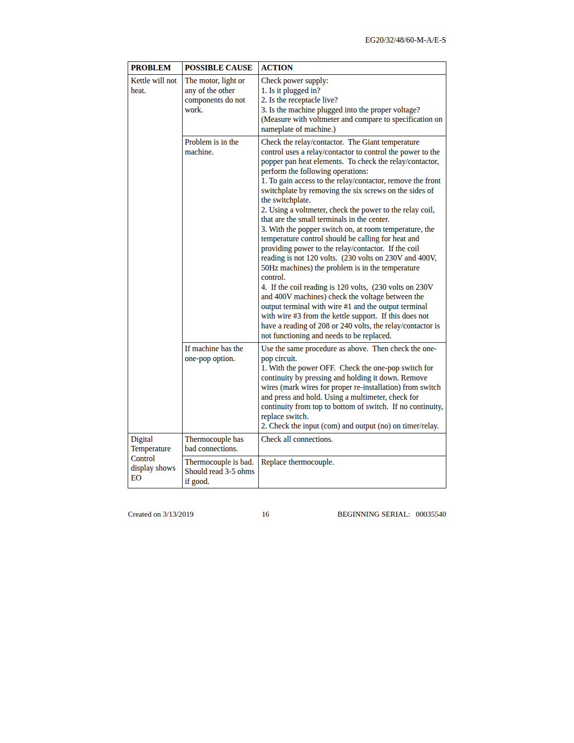EG20/32/48/60-M-A/E-S
| PROBLEM | POSSIBLE CAUSE | ACTION |
| --- | --- | --- |
| Kettle will not heat. | The motor, light or any of the other components do not work. | Check power supply: 1. Is it plugged in? 2. Is the receptacle live? 3. Is the machine plugged into the proper voltage? (Measure with voltmeter and compare to specification on nameplate of machine.) |
| Problem is in the machine. | Check the relay/contactor. The Giant temperature control uses a relay/contactor to control the power to the popper pan heat elements. To check the relay/contactor, perform the following operations: 1. To gain access to the relay/contactor, remove the front switchplate by removing the six screws on the sides of the switchplate. 2. Using a voltmeter, check the power to the relay coil, that are the small terminals in the center. 3. With the popper switch on, at room temperature, the temperature control should be calling for heat and providing power to the relay/contactor. If the coil reading is not 120 volts. (230 volts on 230V and 400V, 50Hz machines) the problem is in the temperature control. 4. If the coil reading is 120 volts, (230 volts on 230V and 400V machines) check the voltage between the output terminal with wire #1 and the output terminal with wire #3 from the kettle support. If this does not have a reading of 208 or 240 volts, the relay/contactor is not functioning and needs to be replaced. |
| If machine has the one-pop option. | Use the same procedure as above. Then check the one-pop circuit. 1. With the power OFF. Check the one-pop switch for continuity by pressing and holding it down. Remove wires (mark wires for proper re-installation) from switch and press and hold. Using a multimeter, check for continuity from top to bottom of switch. If no continuity, replace switch. 2. Check the input (com) and output (no) on timer/relay. |
| Digital Temperature Control display shows EO | Thermocouple has bad connections. | Check all connections. |
| Thermocouple is bad. Should read 3-5 ohms if good. | Replace thermocouple. |
Created on 3/13/2019
16
BEGINNING SERIAL: 00035540